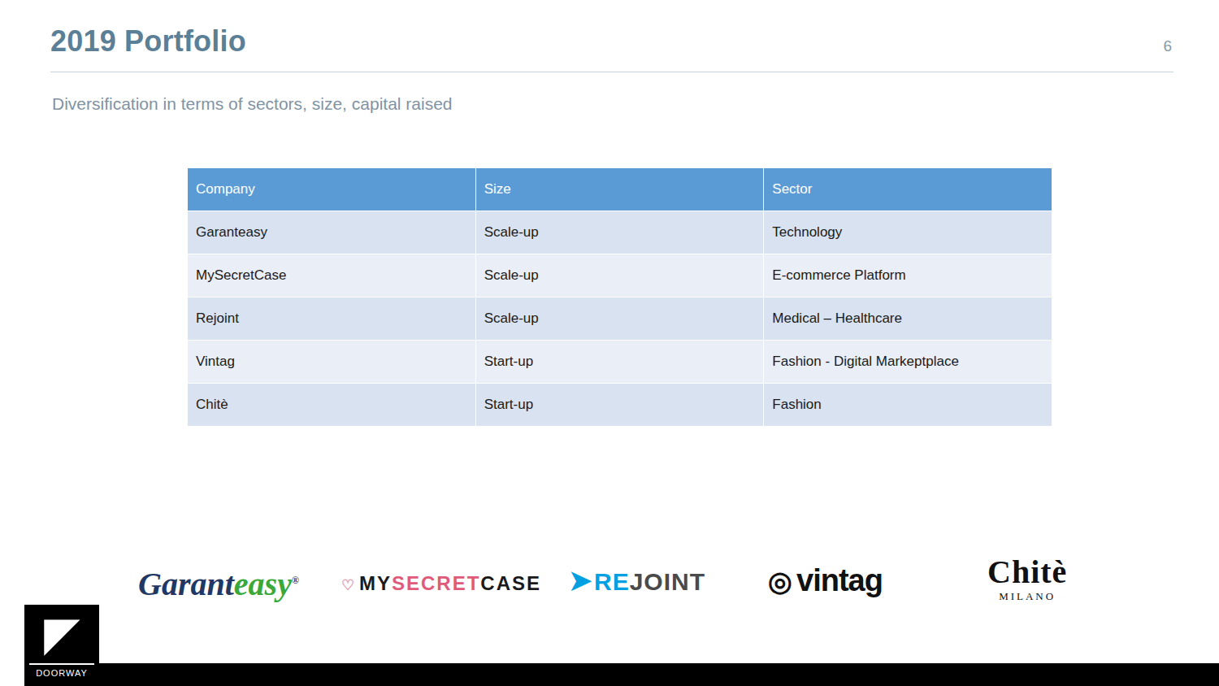6
2019 Portfolio
Diversification in terms of sectors, size, capital raised
| Company | Size | Sector |
| --- | --- | --- |
| Garanteasy | Scale-up | Technology |
| MySecretCase | Scale-up | E-commerce Platform |
| Rejoint | Scale-up | Medical – Healthcare |
| Vintag | Start-up | Fashion - Digital Markeptplace |
| Chitè | Start-up | Fashion |
Garanteasy®
♡MYSECRETCASE
➤REJOINT
◎vintag
Chitè MILANO
◤ DOORWAY